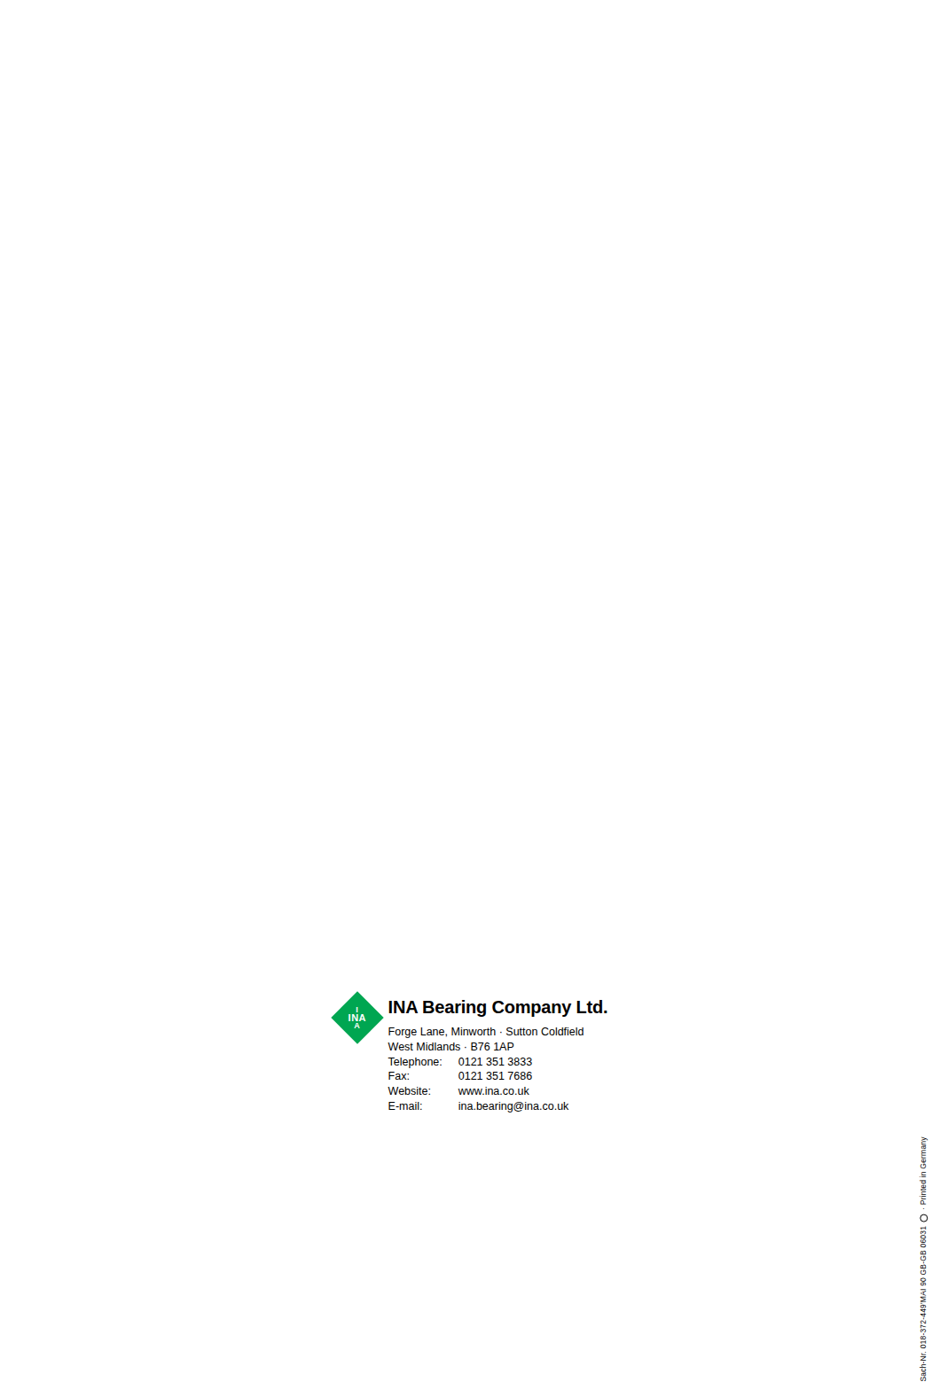I INA A
INA Bearing Company Ltd.
Forge Lane, Minworth · Sutton Coldfield
West Midlands · B76 1AP
| Telephone: | 0121 351 3833 |
| Fax: | 0121 351 7686 |
| Website: | www.ina.co.uk |
| E-mail: | ina.bearing@ina.co.uk |
Sach-Nr. 018-372-449'MAI 90 GB-GB 06031 · Printed in Germany